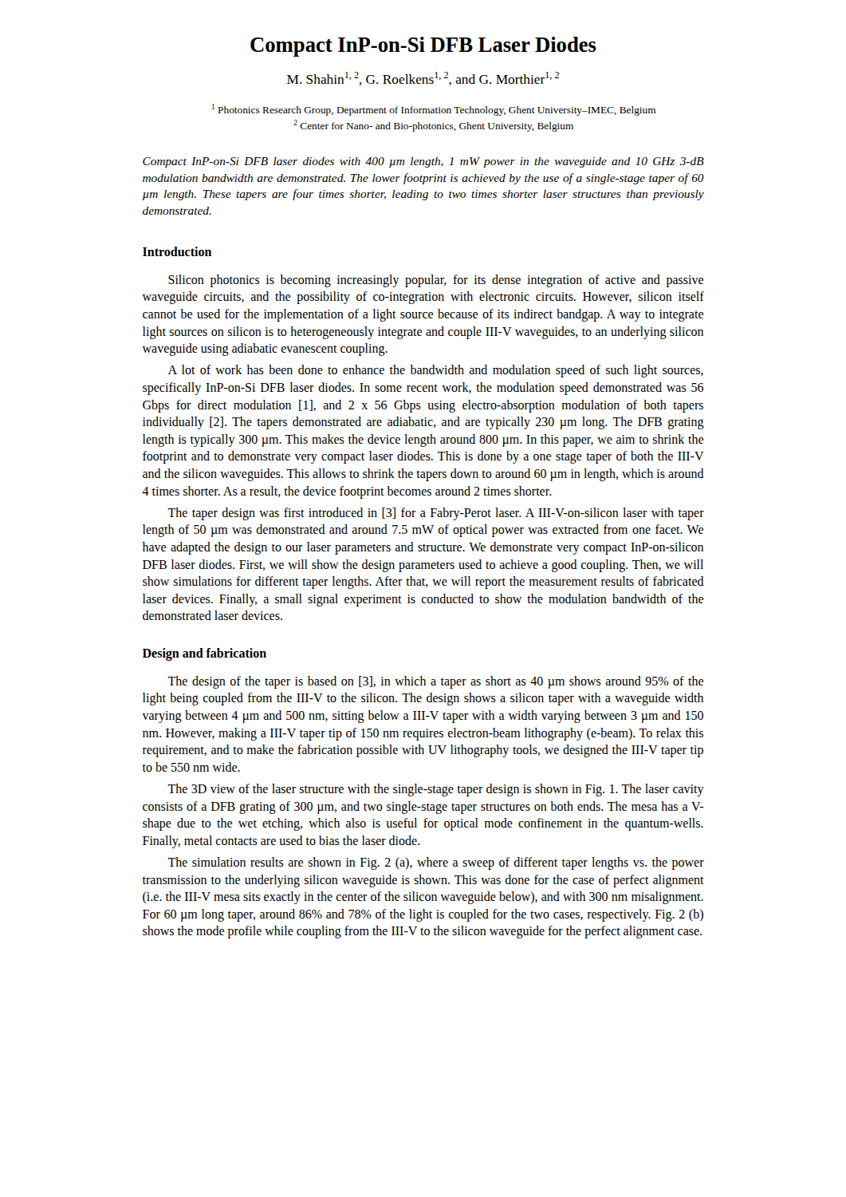Compact InP-on-Si DFB Laser Diodes
M. Shahin1, 2, G. Roelkens1, 2, and G. Morthier1, 2
1 Photonics Research Group, Department of Information Technology, Ghent University–IMEC, Belgium
2 Center for Nano- and Bio-photonics, Ghent University, Belgium
Compact InP-on-Si DFB laser diodes with 400 µm length, 1 mW power in the waveguide and 10 GHz 3-dB modulation bandwidth are demonstrated. The lower footprint is achieved by the use of a single-stage taper of 60 µm length. These tapers are four times shorter, leading to two times shorter laser structures than previously demonstrated.
Introduction
Silicon photonics is becoming increasingly popular, for its dense integration of active and passive waveguide circuits, and the possibility of co-integration with electronic circuits. However, silicon itself cannot be used for the implementation of a light source because of its indirect bandgap. A way to integrate light sources on silicon is to heterogeneously integrate and couple III-V waveguides, to an underlying silicon waveguide using adiabatic evanescent coupling.
A lot of work has been done to enhance the bandwidth and modulation speed of such light sources, specifically InP-on-Si DFB laser diodes. In some recent work, the modulation speed demonstrated was 56 Gbps for direct modulation [1], and 2 x 56 Gbps using electro-absorption modulation of both tapers individually [2]. The tapers demonstrated are adiabatic, and are typically 230 µm long. The DFB grating length is typically 300 µm. This makes the device length around 800 µm. In this paper, we aim to shrink the footprint and to demonstrate very compact laser diodes. This is done by a one stage taper of both the III-V and the silicon waveguides. This allows to shrink the tapers down to around 60 µm in length, which is around 4 times shorter. As a result, the device footprint becomes around 2 times shorter.
The taper design was first introduced in [3] for a Fabry-Perot laser. A III-V-on-silicon laser with taper length of 50 µm was demonstrated and around 7.5 mW of optical power was extracted from one facet. We have adapted the design to our laser parameters and structure. We demonstrate very compact InP-on-silicon DFB laser diodes. First, we will show the design parameters used to achieve a good coupling. Then, we will show simulations for different taper lengths. After that, we will report the measurement results of fabricated laser devices. Finally, a small signal experiment is conducted to show the modulation bandwidth of the demonstrated laser devices.
Design and fabrication
The design of the taper is based on [3], in which a taper as short as 40 µm shows around 95% of the light being coupled from the III-V to the silicon. The design shows a silicon taper with a waveguide width varying between 4 µm and 500 nm, sitting below a III-V taper with a width varying between 3 µm and 150 nm. However, making a III-V taper tip of 150 nm requires electron-beam lithography (e-beam). To relax this requirement, and to make the fabrication possible with UV lithography tools, we designed the III-V taper tip to be 550 nm wide.
The 3D view of the laser structure with the single-stage taper design is shown in Fig. 1. The laser cavity consists of a DFB grating of 300 µm, and two single-stage taper structures on both ends. The mesa has a V-shape due to the wet etching, which also is useful for optical mode confinement in the quantum-wells. Finally, metal contacts are used to bias the laser diode.
The simulation results are shown in Fig. 2 (a), where a sweep of different taper lengths vs. the power transmission to the underlying silicon waveguide is shown. This was done for the case of perfect alignment (i.e. the III-V mesa sits exactly in the center of the silicon waveguide below), and with 300 nm misalignment. For 60 µm long taper, around 86% and 78% of the light is coupled for the two cases, respectively. Fig. 2 (b) shows the mode profile while coupling from the III-V to the silicon waveguide for the perfect alignment case.